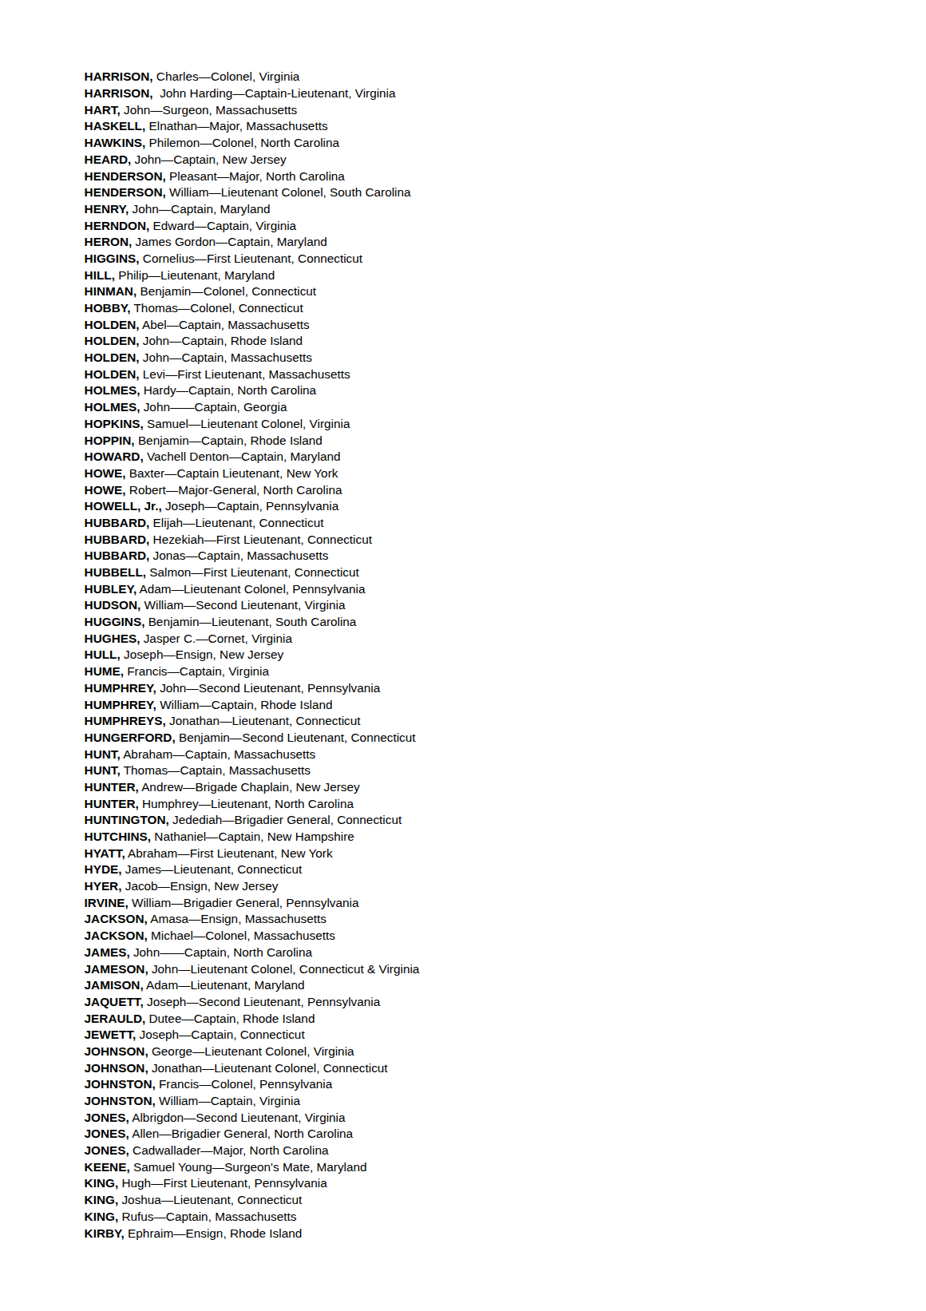HARRISON, Charles—Colonel, Virginia
HARRISON, John Harding—Captain-Lieutenant, Virginia
HART, John—Surgeon, Massachusetts
HASKELL, Elnathan—Major, Massachusetts
HAWKINS, Philemon—Colonel, North Carolina
HEARD, John—Captain, New Jersey
HENDERSON, Pleasant—Major, North Carolina
HENDERSON, William—Lieutenant Colonel, South Carolina
HENRY, John—Captain, Maryland
HERNDON, Edward—Captain, Virginia
HERON, James Gordon—Captain, Maryland
HIGGINS, Cornelius—First Lieutenant, Connecticut
HILL, Philip—Lieutenant, Maryland
HINMAN, Benjamin—Colonel, Connecticut
HOBBY, Thomas—Colonel, Connecticut
HOLDEN, Abel—Captain, Massachusetts
HOLDEN, John—Captain, Rhode Island
HOLDEN, John—Captain, Massachusetts
HOLDEN, Levi—First Lieutenant, Massachusetts
HOLMES, Hardy—Captain, North Carolina
HOLMES, John——Captain, Georgia
HOPKINS, Samuel—Lieutenant Colonel, Virginia
HOPPIN, Benjamin—Captain, Rhode Island
HOWARD, Vachell Denton—Captain, Maryland
HOWE, Baxter—Captain Lieutenant, New York
HOWE, Robert—Major-General, North Carolina
HOWELL, Jr., Joseph—Captain, Pennsylvania
HUBBARD, Elijah—Lieutenant, Connecticut
HUBBARD, Hezekiah—First Lieutenant, Connecticut
HUBBARD, Jonas—Captain, Massachusetts
HUBBELL, Salmon—First Lieutenant, Connecticut
HUBLEY, Adam—Lieutenant Colonel, Pennsylvania
HUDSON, William—Second Lieutenant, Virginia
HUGGINS, Benjamin—Lieutenant, South Carolina
HUGHES, Jasper C.—Cornet, Virginia
HULL, Joseph—Ensign, New Jersey
HUME, Francis—Captain, Virginia
HUMPHREY, John—Second Lieutenant, Pennsylvania
HUMPHREY, William—Captain, Rhode Island
HUMPHREYS, Jonathan—Lieutenant, Connecticut
HUNGERFORD, Benjamin—Second Lieutenant, Connecticut
HUNT, Abraham—Captain, Massachusetts
HUNT, Thomas—Captain, Massachusetts
HUNTER, Andrew—Brigade Chaplain, New Jersey
HUNTER, Humphrey—Lieutenant, North Carolina
HUNTINGTON, Jedediah—Brigadier General, Connecticut
HUTCHINS, Nathaniel—Captain, New Hampshire
HYATT, Abraham—First Lieutenant, New York
HYDE, James—Lieutenant, Connecticut
HYER, Jacob—Ensign, New Jersey
IRVINE, William—Brigadier General, Pennsylvania
JACKSON, Amasa—Ensign, Massachusetts
JACKSON, Michael—Colonel, Massachusetts
JAMES, John——Captain, North Carolina
JAMESON, John—Lieutenant Colonel, Connecticut & Virginia
JAMISON, Adam—Lieutenant, Maryland
JAQUETT, Joseph—Second Lieutenant, Pennsylvania
JERAULD, Dutee—Captain, Rhode Island
JEWETT, Joseph—Captain, Connecticut
JOHNSON, George—Lieutenant Colonel, Virginia
JOHNSON, Jonathan—Lieutenant Colonel, Connecticut
JOHNSTON, Francis—Colonel, Pennsylvania
JOHNSTON, William—Captain, Virginia
JONES, Albrigdon—Second Lieutenant, Virginia
JONES, Allen—Brigadier General, North Carolina
JONES, Cadwallader—Major, North Carolina
KEENE, Samuel Young—Surgeon's Mate, Maryland
KING, Hugh—First Lieutenant, Pennsylvania
KING, Joshua—Lieutenant, Connecticut
KING, Rufus—Captain, Massachusetts
KIRBY, Ephraim—Ensign, Rhode Island